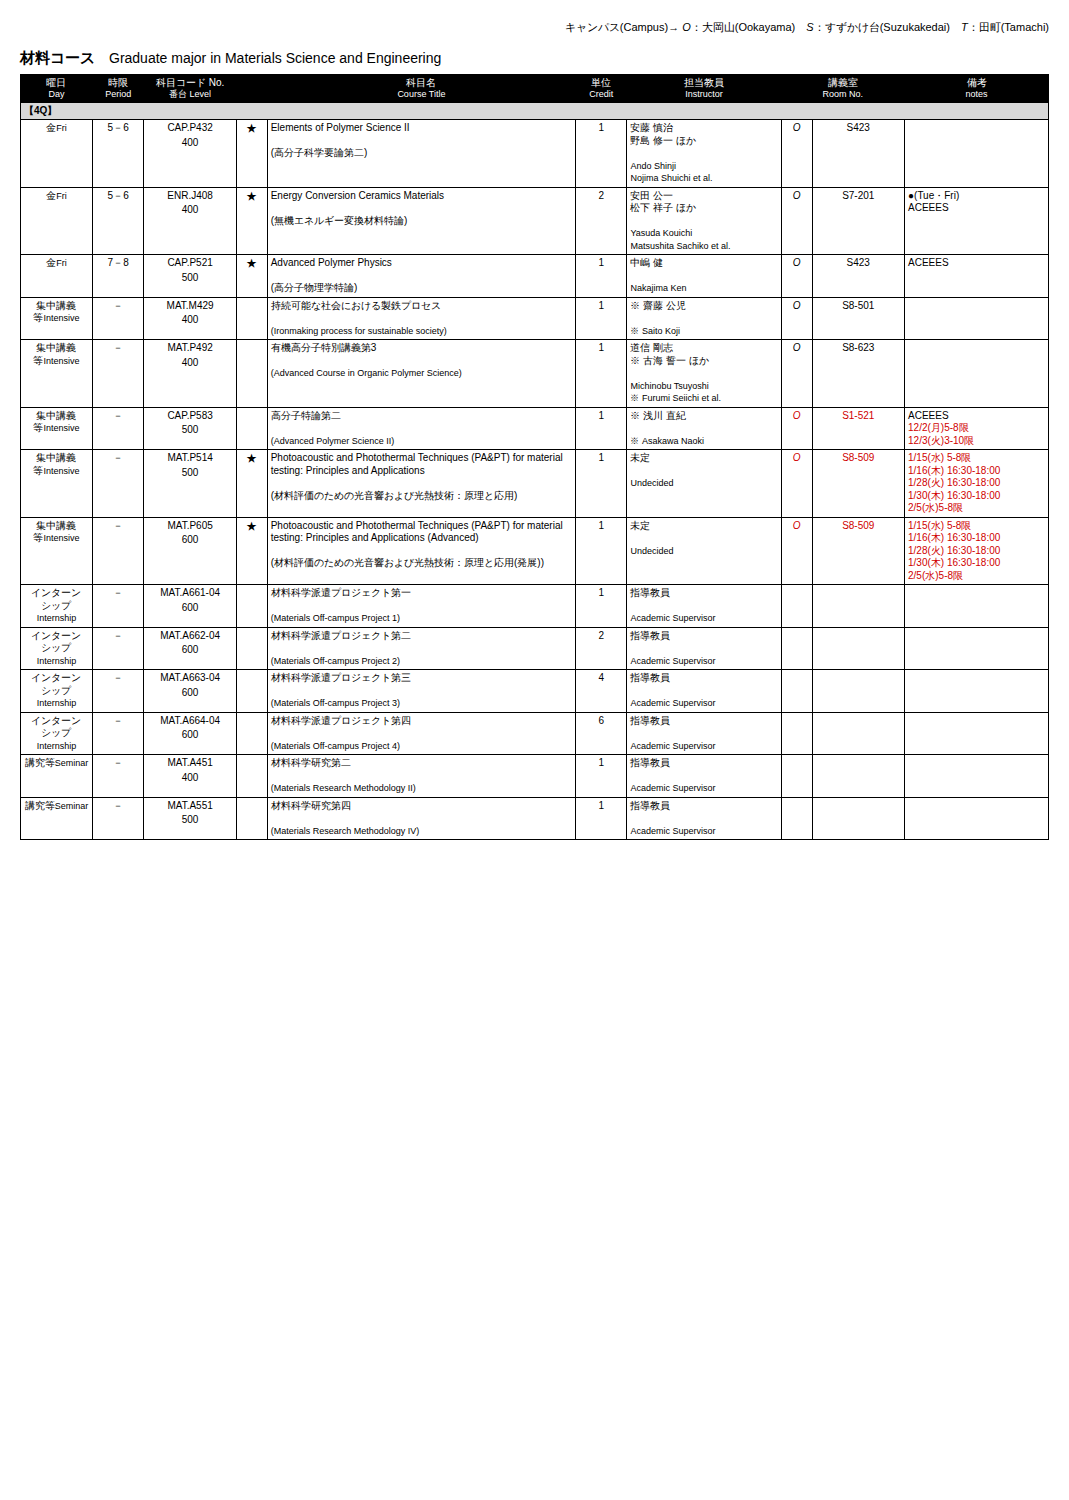キャンパス(Campus)→ O：大岡山(Ookayama)　S：すずかけ台(Suzukakedai)　T：田町(Tamachi)
材料コースGraduate major in Materials Science and Engineering
| 曜日 Day | 時限 Period | 科目コード No. 番台 Level | | 科目名 Course Title | 単位 Credit | 担当教員 Instructor | 講義室 Room No. | 備考 notes |
| --- | --- | --- | --- | --- | --- | --- | --- | --- |
| 【4Q】 |
| 金 Fri | 5－6 | CAP.P432 400 | ★ | Elements of Polymer Science II (高分子科学要論第二) | 1 | 安藤 慎治 野島 修一 ほか Ando Shinji Nojima Shuichi et al. | O | S423 | |
| 金 Fri | 5－6 | ENR.J408 400 | ★ | Energy Conversion Ceramics Materials (無機エネルギー変換材料特論) | 2 | 安田 公一 松下 祥子 ほか Yasuda Kouichi Matsushita Sachiko et al. | O | S7-201 | ●(Tue・Fri) ACEEES |
| 金 Fri | 7－8 | CAP.P521 500 | ★ | Advanced Polymer Physics (高分子物理学特論) | 1 | 中嶋 健 Nakajima Ken | O | S423 | ACEEES |
| 集中講義 等 Intensive | － | MAT.M429 400 | | 持続可能な社会における製鉄プロセス (Ironmaking process for sustainable society) | 1 | ※ 齋藤 公児 ※ Saito Koji | O | S8-501 | |
| 集中講義 等 Intensive | － | MAT.P492 400 | | 有機高分子特別講義第3 (Advanced Course in Organic Polymer Science) | 1 | 道信 剛志 ※ 古海 誓一 ほか Michinobu Tsuyoshi ※ Furumi Seiichi et al. | O | S8-623 | |
| 集中講義 等 Intensive | － | CAP.P583 500 | | 高分子特論第二 (Advanced Polymer Science II) | 1 | ※ 浅川 直紀 ※ Asakawa Naoki | O | S1-521 | ACEEES 12/2(月)5-8限 12/3(火)3-10限 |
| 集中講義 等 Intensive | － | MAT.P514 500 | ★ | Photoacoustic and Photothermal Techniques (PA&PT) for material testing: Principles and Applications (材料評価のための光音響および光熱技術：原理と応用) | 1 | 未定 Undecided | O | S8-509 | 1/15(水) 5-8限 1/16(木) 16:30-18:00 1/28(火) 16:30-18:00 1/30(木) 16:30-18:00 2/5(水)5-8限 |
| 集中講義 等 Intensive | － | MAT.P605 600 | ★ | Photoacoustic and Photothermal Techniques (PA&PT) for material testing: Principles and Applications (Advanced) (材料評価のための光音響および光熱技術：原理と応用(発展)) | 1 | 未定 Undecided | O | S8-509 | 1/15(水) 5-8限 1/16(木) 16:30-18:00 1/28(火) 16:30-18:00 1/30(木) 16:30-18:00 2/5(水)5-8限 |
| インターン シップ Internship | － | MAT.A661-04 600 | | 材料科学派遣プロジェクト第一 (Materials Off-campus Project 1) | 1 | 指導教員 Academic Supervisor | | | |
| インターン シップ Internship | － | MAT.A662-04 600 | | 材料科学派遣プロジェクト第二 (Materials Off-campus Project 2) | 2 | 指導教員 Academic Supervisor | | | |
| インターン シップ Internship | － | MAT.A663-04 600 | | 材料科学派遣プロジェクト第三 (Materials Off-campus Project 3) | 4 | 指導教員 Academic Supervisor | | | |
| インターン シップ Internship | － | MAT.A664-04 600 | | 材料科学派遣プロジェクト第四 (Materials Off-campus Project 4) | 6 | 指導教員 Academic Supervisor | | | |
| 講究等 Seminar | － | MAT.A451 400 | | 材料科学研究第二 (Materials Research Methodology II) | 1 | 指導教員 Academic Supervisor | | | |
| 講究等 Seminar | － | MAT.A551 500 | | 材料科学研究第四 (Materials Research Methodology IV) | 1 | 指導教員 Academic Supervisor | | | |